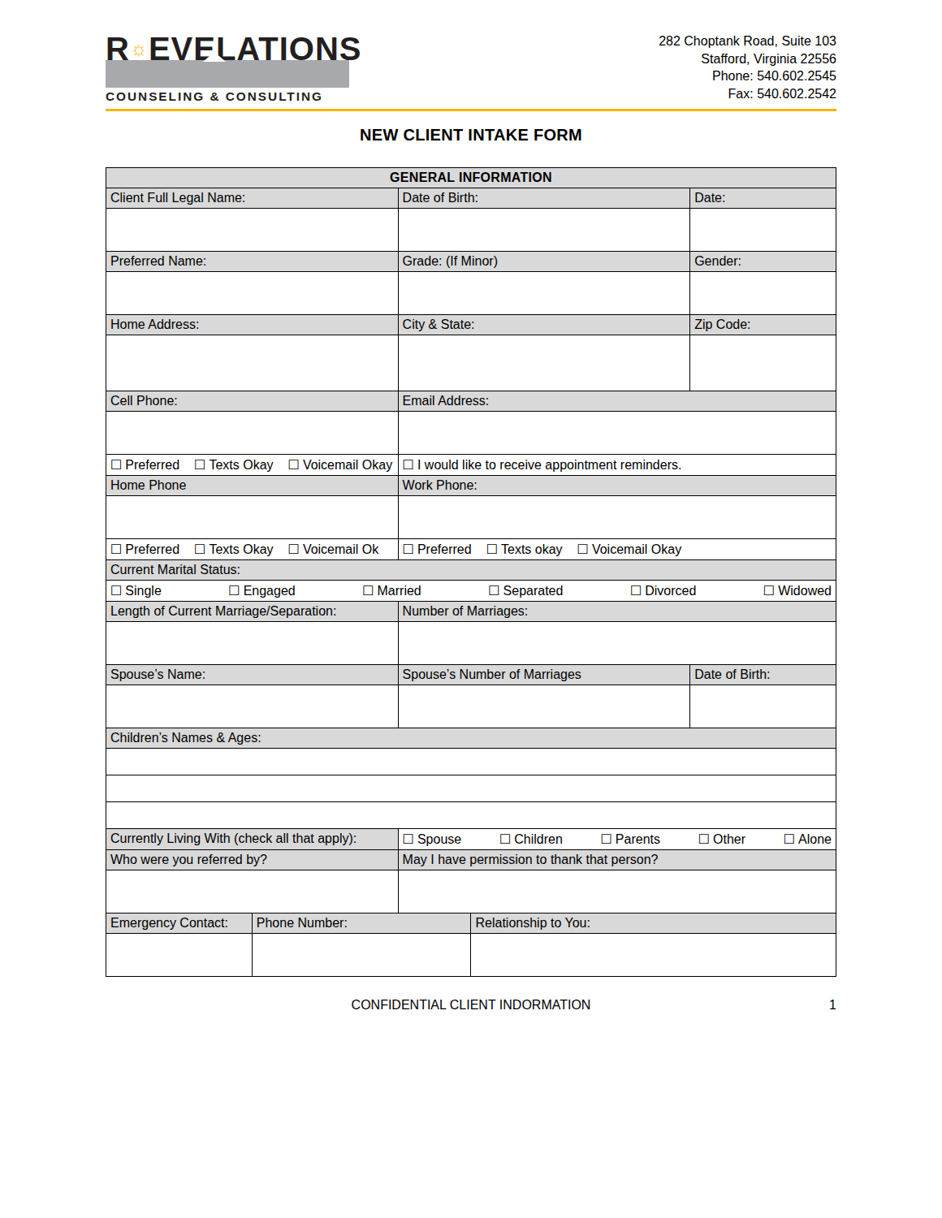R☼EVELATIONS
COUNSELING & CONSULTING
282 Choptank Road, Suite 103
Stafford, Virginia 22556
Phone: 540.602.2545
Fax: 540.602.2542
NEW CLIENT INTAKE FORM
| GENERAL INFORMATION |
| Client Full Legal Name: | Date of Birth: | Date: |
| Preferred Name: | Grade: (If Minor) | Gender: |
| Home Address: | City & State: | Zip Code: |
| Cell Phone: | Email Address: |
| ☐ Preferred ☐ Texts Okay ☐ Voicemail Okay | ☐ I would like to receive appointment reminders. |
| Home Phone | Work Phone: |
| ☐ Preferred ☐ Texts Okay ☐ Voicemail Ok | ☐ Preferred ☐ Texts okay ☐ Voicemail Okay |
| Current Marital Status: |
| ☐ Single ☐ Engaged ☐ Married ☐ Separated ☐ Divorced ☐ Widowed |
| Length of Current Marriage/Separation: | Number of Marriages: |
| Spouse’s Name: | Spouse’s Number of Marriages | Date of Birth: |
| Children’s Names & Ages: |
| Currently Living With (check all that apply): | ☐ Spouse ☐ Children ☐ Parents ☐ Other ☐ Alone |
| Who were you referred by? | May I have permission to thank that person? |
| Emergency Contact: | Phone Number: | Relationship to You: |
CONFIDENTIAL CLIENT INDORMATION 1